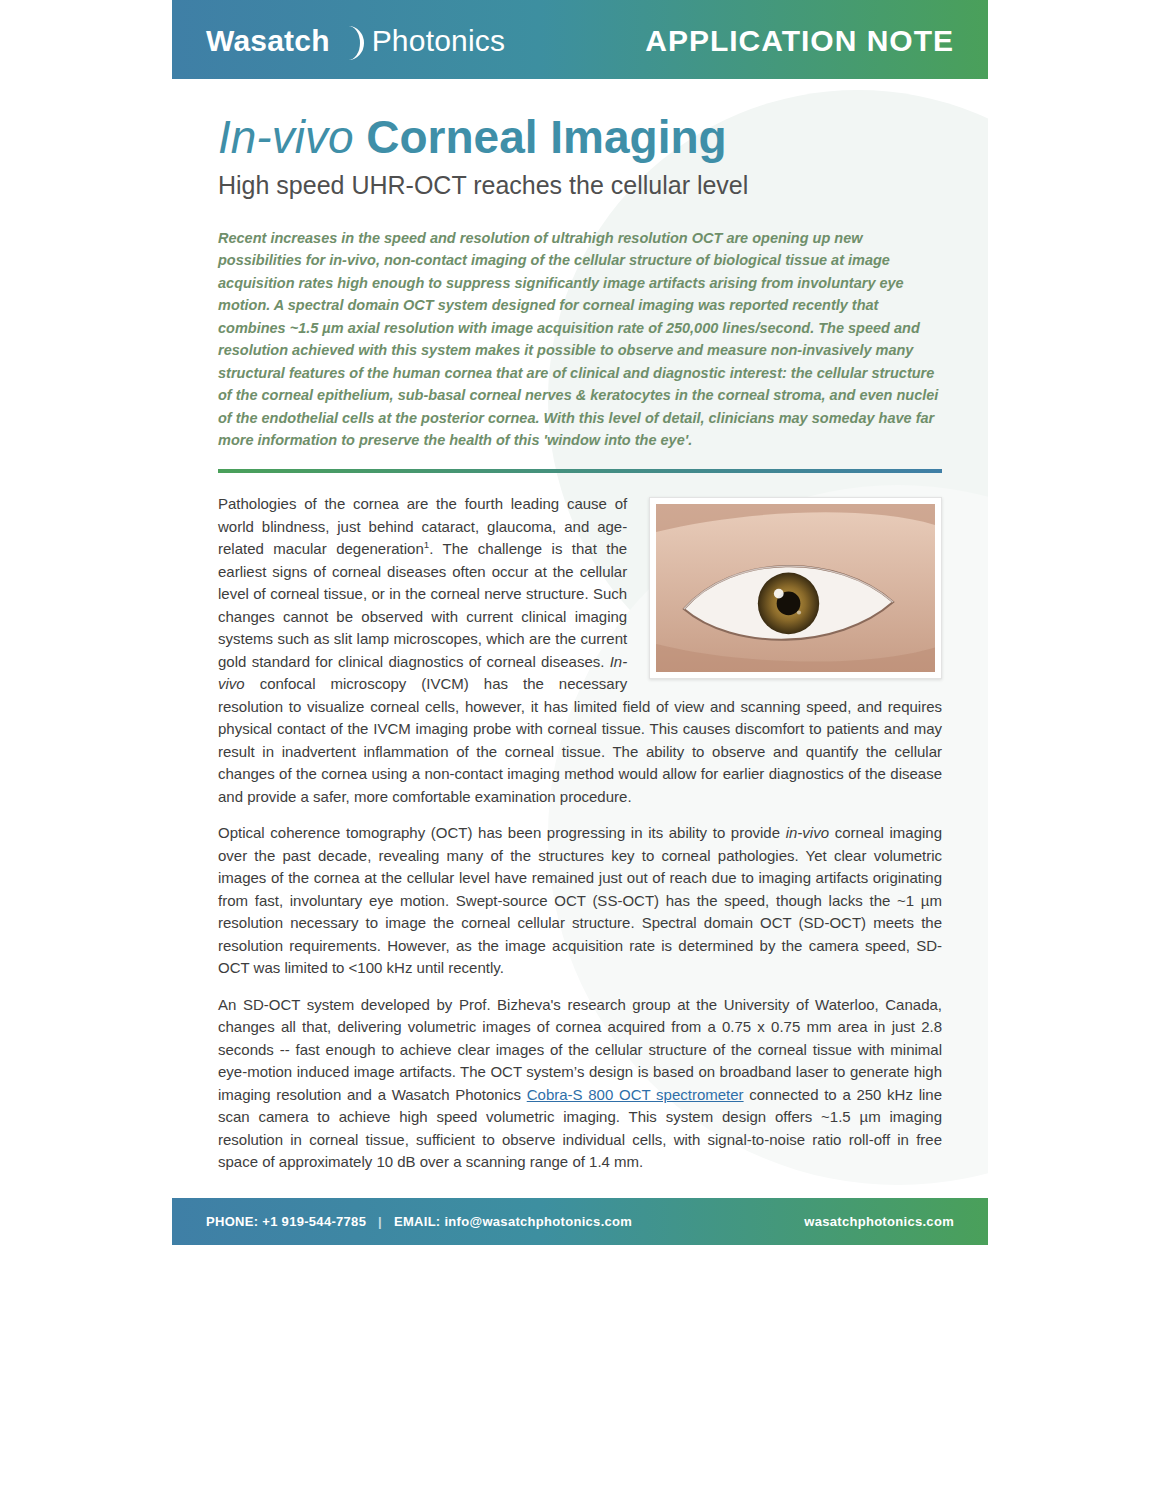Wasatch Photonics
Application Note
In-vivo Corneal Imaging
High speed UHR-OCT reaches the cellular level
Recent increases in the speed and resolution of ultrahigh resolution OCT are opening up new possibilities for in-vivo, non-contact imaging of the cellular structure of biological tissue at image acquisition rates high enough to suppress significantly image artifacts arising from involuntary eye motion. A spectral domain OCT system designed for corneal imaging was reported recently that combines ~1.5 µm axial resolution with image acquisition rate of 250,000 lines/second. The speed and resolution achieved with this system makes it possible to observe and measure non-invasively many structural features of the human cornea that are of clinical and diagnostic interest: the cellular structure of the corneal epithelium, sub-basal corneal nerves & keratocytes in the corneal stroma, and even nuclei of the endothelial cells at the posterior cornea. With this level of detail, clinicians may someday have far more information to preserve the health of this 'window into the eye'.
Pathologies of the cornea are the fourth leading cause of world blindness, just behind cataract, glaucoma, and age-related macular degeneration1. The challenge is that the earliest signs of corneal diseases often occur at the cellular level of corneal tissue, or in the corneal nerve structure. Such changes cannot be observed with current clinical imaging systems such as slit lamp microscopes, which are the current gold standard for clinical diagnostics of corneal diseases. In-vivo confocal microscopy (IVCM) has the necessary resolution to visualize corneal cells, however, it has limited field of view and scanning speed, and requires physical contact of the IVCM imaging probe with corneal tissue. This causes discomfort to patients and may result in inadvertent inflammation of the corneal tissue. The ability to observe and quantify the cellular changes of the cornea using a non-contact imaging method would allow for earlier diagnostics of the disease and provide a safer, more comfortable examination procedure.
Optical coherence tomography (OCT) has been progressing in its ability to provide in-vivo corneal imaging over the past decade, revealing many of the structures key to corneal pathologies. Yet clear volumetric images of the cornea at the cellular level have remained just out of reach due to imaging artifacts originating from fast, involuntary eye motion. Swept-source OCT (SS-OCT) has the speed, though lacks the ~1 µm resolution necessary to image the corneal cellular structure. Spectral domain OCT (SD-OCT) meets the resolution requirements. However, as the image acquisition rate is determined by the camera speed, SD-OCT was limited to <100 kHz until recently.
An SD-OCT system developed by Prof. Bizheva's research group at the University of Waterloo, Canada, changes all that, delivering volumetric images of cornea acquired from a 0.75 x 0.75 mm area in just 2.8 seconds -- fast enough to achieve clear images of the cellular structure of the corneal tissue with minimal eye-motion induced image artifacts. The OCT system’s design is based on broadband laser to generate high imaging resolution and a Wasatch Photonics Cobra-S 800 OCT spectrometer connected to a 250 kHz line scan camera to achieve high speed volumetric imaging. This system design offers ~1.5 µm imaging resolution in corneal tissue, sufficient to observe individual cells, with signal-to-noise ratio roll-off in free space of approximately 10 dB over a scanning range of 1.4 mm.
PHONE: +1 919-544-7785 | EMAIL: info@wasatchphotonics.com
wasatchphotonics.com